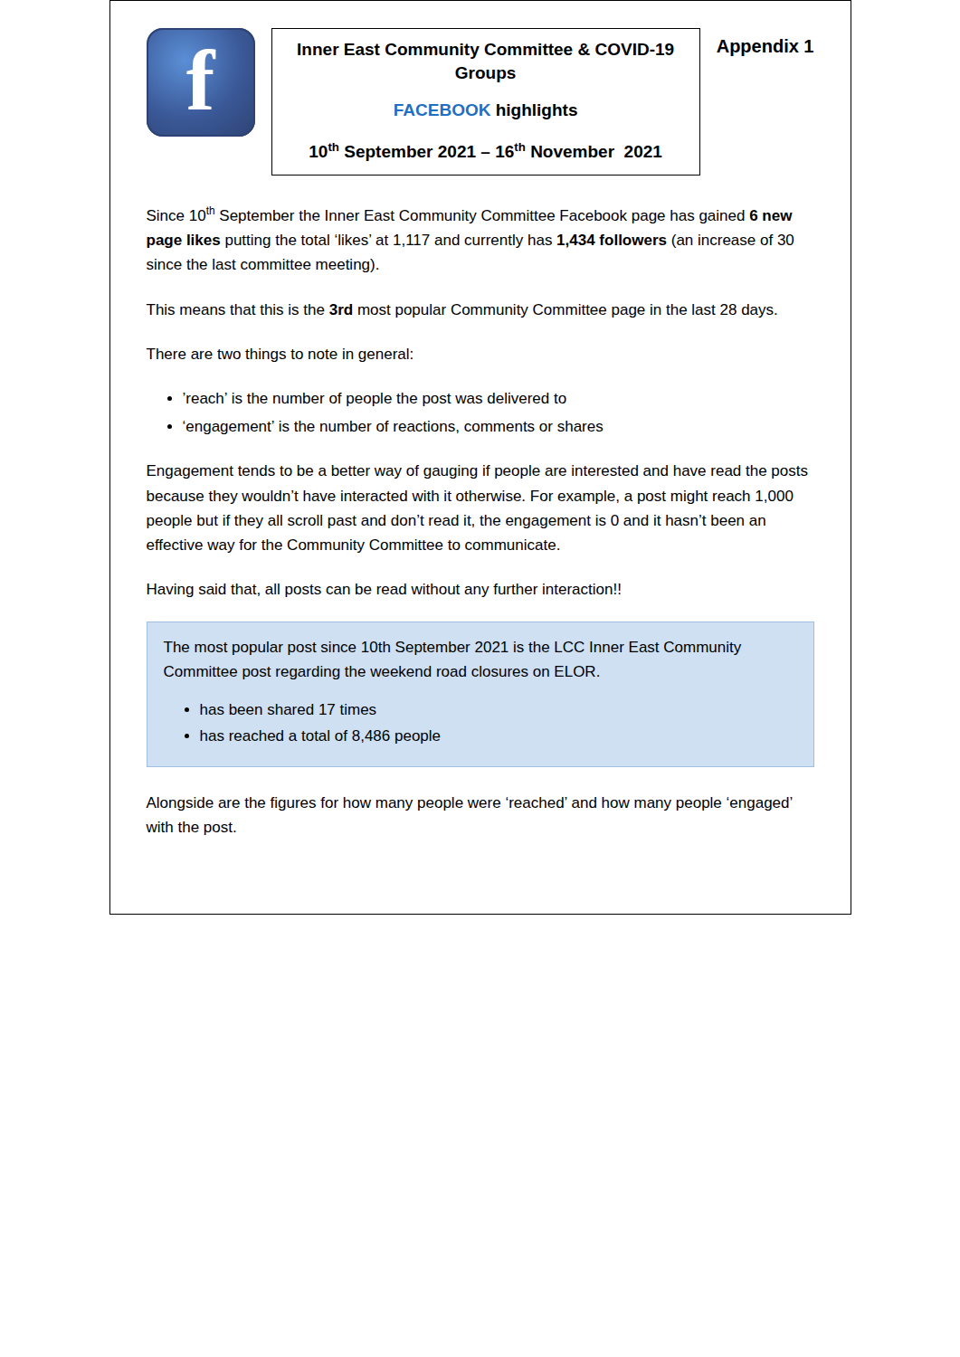Inner East Community Committee & COVID-19 Groups
FACEBOOK highlights
10th September 2021 – 16th November 2021
Appendix 1
Since 10th September the Inner East Community Committee Facebook page has gained 6 new page likes putting the total ‘likes’ at 1,117 and currently has 1,434 followers (an increase of 30 since the last committee meeting).
This means that this is the 3rd most popular Community Committee page in the last 28 days.
There are two things to note in general:
’reach’ is the number of people the post was delivered to
‘engagement’ is the number of reactions, comments or shares
Engagement tends to be a better way of gauging if people are interested and have read the posts because they wouldn’t have interacted with it otherwise. For example, a post might reach 1,000 people but if they all scroll past and don’t read it, the engagement is 0 and it hasn’t been an effective way for the Community Committee to communicate.
Having said that, all posts can be read without any further interaction!!
The most popular post since 10th September 2021 is the LCC Inner East Community Committee post regarding the weekend road closures on ELOR.
has been shared 17 times
has reached a total of 8,486 people
Alongside are the figures for how many people were ‘reached’ and how many people ‘engaged’ with the post.